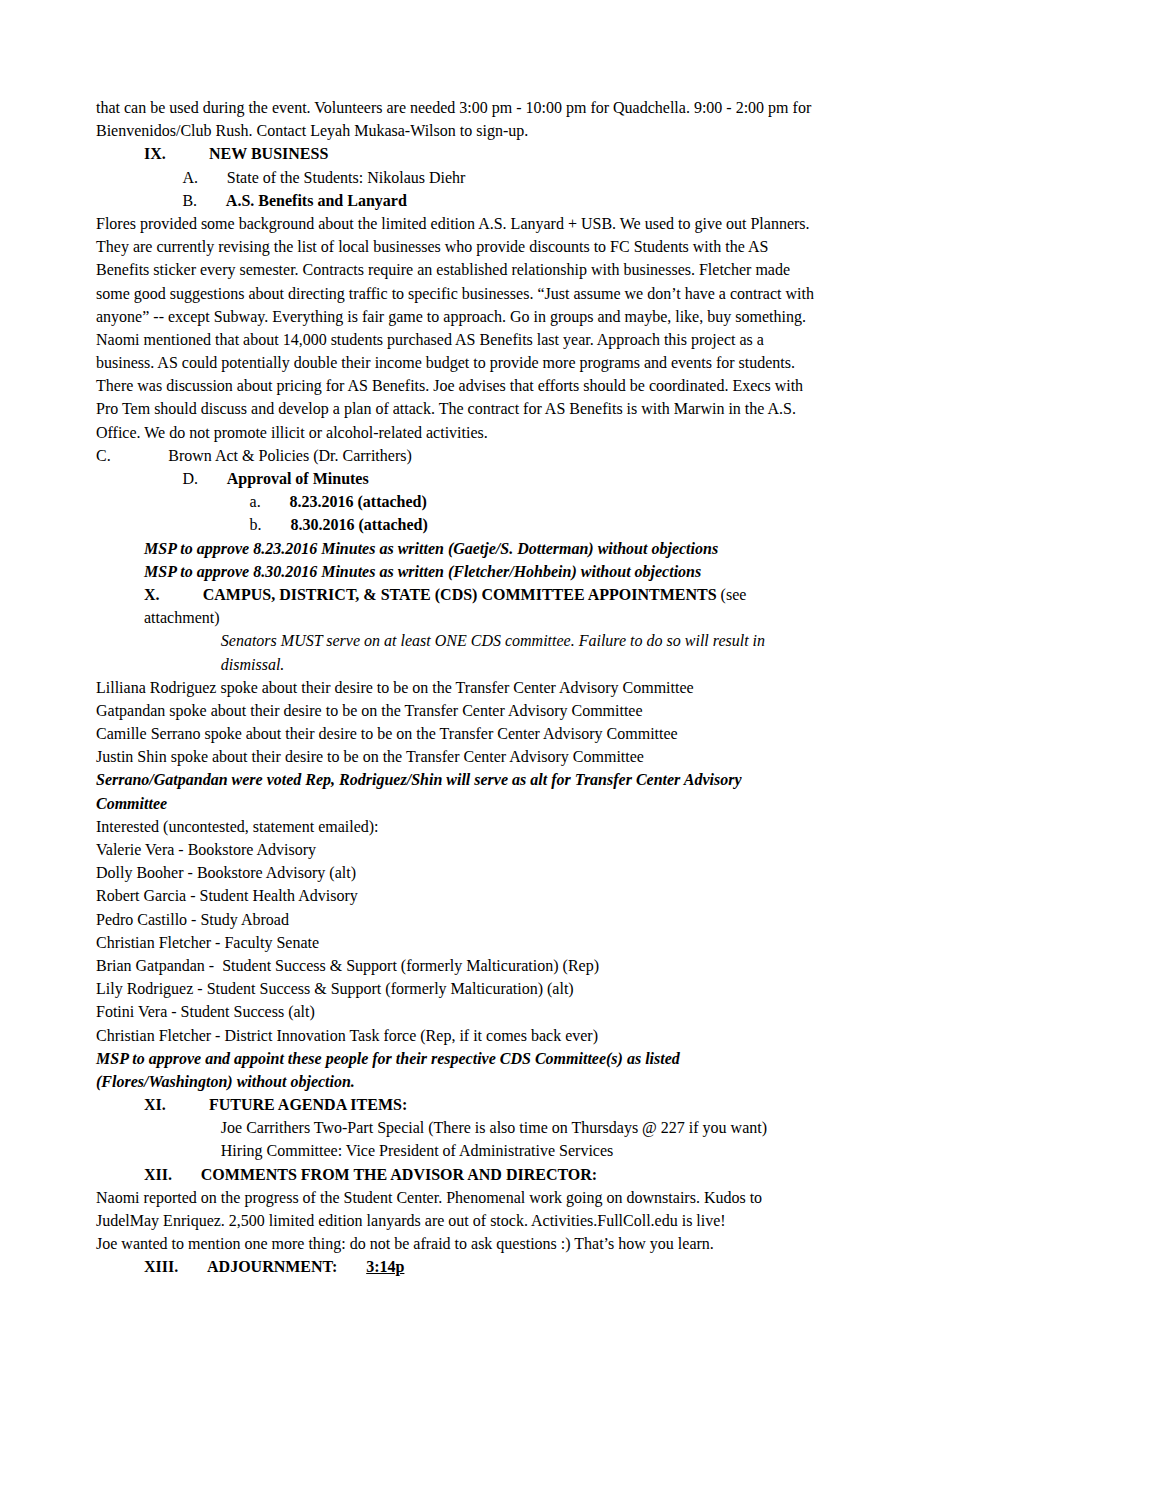that can be used during the event. Volunteers are needed 3:00 pm - 10:00 pm for Quadchella. 9:00 - 2:00 pm for Bienvenidos/Club Rush. Contact Leyah Mukasa-Wilson to sign-up.
IX. NEW BUSINESS
A. State of the Students: Nikolaus Diehr
B. A.S. Benefits and Lanyard
Flores provided some background about the limited edition A.S. Lanyard + USB. We used to give out Planners. They are currently revising the list of local businesses who provide discounts to FC Students with the AS Benefits sticker every semester. Contracts require an established relationship with businesses. Fletcher made some good suggestions about directing traffic to specific businesses. “Just assume we don’t have a contract with anyone” -- except Subway. Everything is fair game to approach. Go in groups and maybe, like, buy something. Naomi mentioned that about 14,000 students purchased AS Benefits last year. Approach this project as a business. AS could potentially double their income budget to provide more programs and events for students. There was discussion about pricing for AS Benefits. Joe advises that efforts should be coordinated. Execs with Pro Tem should discuss and develop a plan of attack. The contract for AS Benefits is with Marwin in the A.S. Office. We do not promote illicit or alcohol-related activities.
C. Brown Act & Policies (Dr. Carrithers)
D. Approval of Minutes
a. 8.23.2016 (attached)
b. 8.30.2016 (attached)
MSP to approve 8.23.2016 Minutes as written (Gaetje/S. Dotterman) without objections
MSP to approve 8.30.2016 Minutes as written (Fletcher/Hohbein) without objections
X. CAMPUS, DISTRICT, & STATE (CDS) COMMITTEE APPOINTMENTS (see attachment)
Senators MUST serve on at least ONE CDS committee. Failure to do so will result in dismissal.
Lilliana Rodriguez spoke about their desire to be on the Transfer Center Advisory Committee
Gatpandan spoke about their desire to be on the Transfer Center Advisory Committee
Camille Serrano spoke about their desire to be on the Transfer Center Advisory Committee
Justin Shin spoke about their desire to be on the Transfer Center Advisory Committee
Serrano/Gatpandan were voted Rep, Rodriguez/Shin will serve as alt for Transfer Center Advisory Committee
Interested (uncontested, statement emailed):
Valerie Vera - Bookstore Advisory
Dolly Booher - Bookstore Advisory (alt)
Robert Garcia - Student Health Advisory
Pedro Castillo - Study Abroad
Christian Fletcher - Faculty Senate
Brian Gatpandan - Student Success & Support (formerly Malticuration) (Rep)
Lily Rodriguez - Student Success & Support (formerly Malticuration) (alt)
Fotini Vera - Student Success (alt)
Christian Fletcher - District Innovation Task force (Rep, if it comes back ever)
MSP to approve and appoint these people for their respective CDS Committee(s) as listed (Flores/Washington) without objection.
XI. FUTURE AGENDA ITEMS:
Joe Carrithers Two-Part Special (There is also time on Thursdays @ 227 if you want)
Hiring Committee: Vice President of Administrative Services
XII. COMMENTS FROM THE ADVISOR AND DIRECTOR:
Naomi reported on the progress of the Student Center. Phenomenal work going on downstairs. Kudos to JudelMay Enriquez. 2,500 limited edition lanyards are out of stock. Activities.FullColl.edu is live!
Joe wanted to mention one more thing: do not be afraid to ask questions :) That’s how you learn.
XIII. ADJOURNMENT: 3:14p